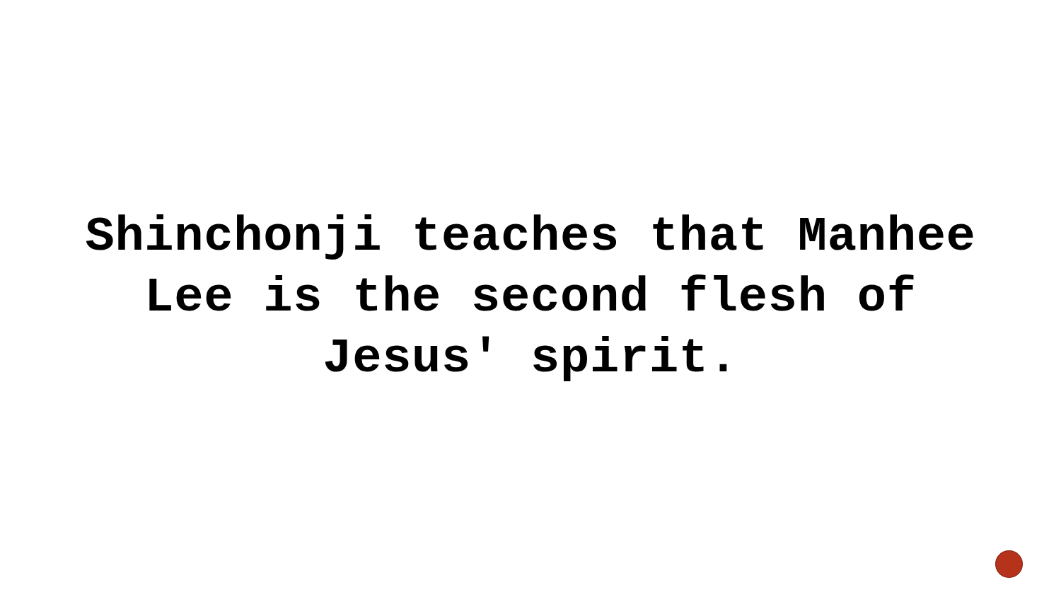Shinchonji teaches that Manhee Lee is the second flesh of Jesus' spirit.